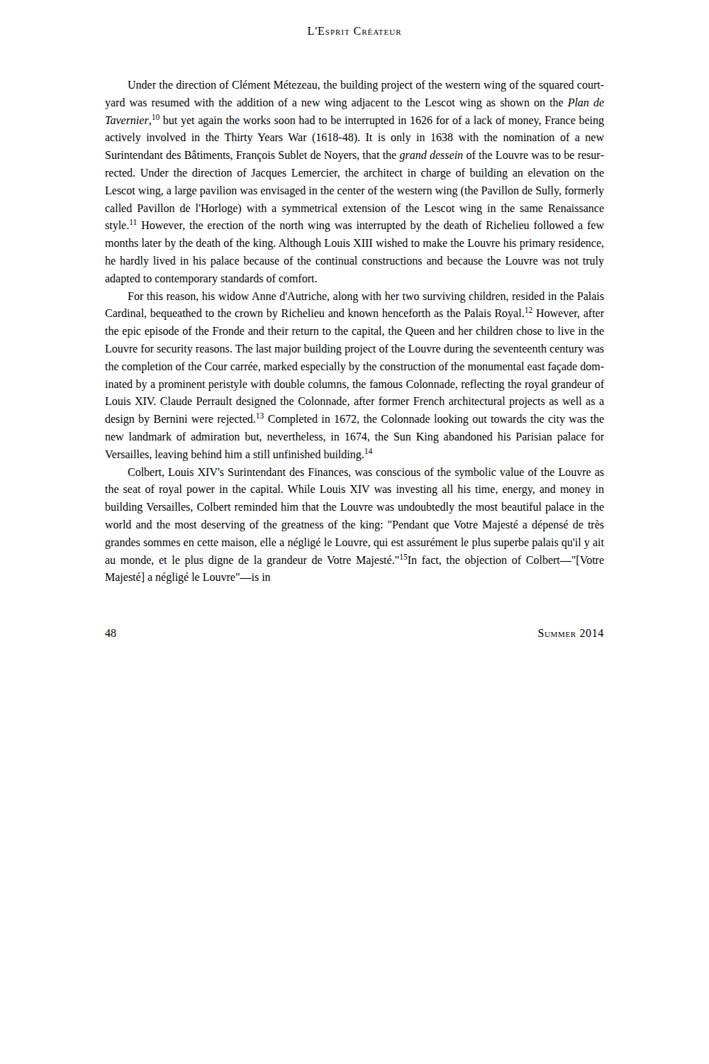L'Esprit Créateur
Under the direction of Clément Métezeau, the building project of the western wing of the squared courtyard was resumed with the addition of a new wing adjacent to the Lescot wing as shown on the Plan de Tavernier,10 but yet again the works soon had to be interrupted in 1626 for of a lack of money, France being actively involved in the Thirty Years War (1618-48). It is only in 1638 with the nomination of a new Surintendant des Bâtiments, François Sublet de Noyers, that the grand dessein of the Louvre was to be resurrected. Under the direction of Jacques Lemercier, the architect in charge of building an elevation on the Lescot wing, a large pavilion was envisaged in the center of the western wing (the Pavillon de Sully, formerly called Pavillon de l'Horloge) with a symmetrical extension of the Lescot wing in the same Renaissance style.11 However, the erection of the north wing was interrupted by the death of Richelieu followed a few months later by the death of the king. Although Louis XIII wished to make the Louvre his primary residence, he hardly lived in his palace because of the continual constructions and because the Louvre was not truly adapted to contemporary standards of comfort.
For this reason, his widow Anne d'Autriche, along with her two surviving children, resided in the Palais Cardinal, bequeathed to the crown by Richelieu and known henceforth as the Palais Royal.12 However, after the epic episode of the Fronde and their return to the capital, the Queen and her children chose to live in the Louvre for security reasons. The last major building project of the Louvre during the seventeenth century was the completion of the Cour carrée, marked especially by the construction of the monumental east façade dominated by a prominent peristyle with double columns, the famous Colonnade, reflecting the royal grandeur of Louis XIV. Claude Perrault designed the Colonnade, after former French architectural projects as well as a design by Bernini were rejected.13 Completed in 1672, the Colonnade looking out towards the city was the new landmark of admiration but, nevertheless, in 1674, the Sun King abandoned his Parisian palace for Versailles, leaving behind him a still unfinished building.14
Colbert, Louis XIV's Surintendant des Finances, was conscious of the symbolic value of the Louvre as the seat of royal power in the capital. While Louis XIV was investing all his time, energy, and money in building Versailles, Colbert reminded him that the Louvre was undoubtedly the most beautiful palace in the world and the most deserving of the greatness of the king: "Pendant que Votre Majesté a dépensé de très grandes sommes en cette maison, elle a négligé le Louvre, qui est assurément le plus superbe palais qu'il y ait au monde, et le plus digne de la grandeur de Votre Majesté."15In fact, the objection of Colbert—"[Votre Majesté] a négligé le Louvre"—is in
48 Summer 2014